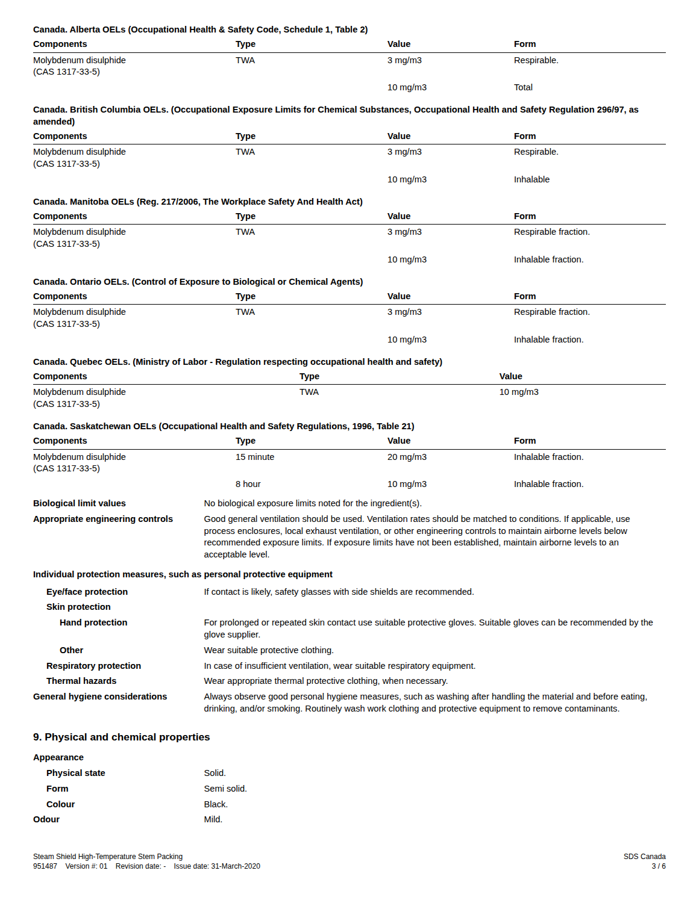Canada. Alberta OELs (Occupational Health & Safety Code, Schedule 1, Table 2)
| Components | Type | Value | Form |
| --- | --- | --- | --- |
| Molybdenum disulphide (CAS 1317-33-5) | TWA | 3 mg/m3 | Respirable. |
| | | 10 mg/m3 | Total |
Canada. British Columbia OELs. (Occupational Exposure Limits for Chemical Substances, Occupational Health and Safety Regulation 296/97, as amended)
| Components | Type | Value | Form |
| --- | --- | --- | --- |
| Molybdenum disulphide (CAS 1317-33-5) | TWA | 3 mg/m3 | Respirable. |
| | | 10 mg/m3 | Inhalable |
Canada. Manitoba OELs (Reg. 217/2006, The Workplace Safety And Health Act)
| Components | Type | Value | Form |
| --- | --- | --- | --- |
| Molybdenum disulphide (CAS 1317-33-5) | TWA | 3 mg/m3 | Respirable fraction. |
| | | 10 mg/m3 | Inhalable fraction. |
Canada. Ontario OELs. (Control of Exposure to Biological or Chemical Agents)
| Components | Type | Value | Form |
| --- | --- | --- | --- |
| Molybdenum disulphide (CAS 1317-33-5) | TWA | 3 mg/m3 | Respirable fraction. |
| | | 10 mg/m3 | Inhalable fraction. |
Canada. Quebec OELs. (Ministry of Labor - Regulation respecting occupational health and safety)
| Components | Type | Value |
| --- | --- | --- |
| Molybdenum disulphide (CAS 1317-33-5) | TWA | 10 mg/m3 |
Canada. Saskatchewan OELs (Occupational Health and Safety Regulations, 1996, Table 21)
| Components | Type | Value | Form |
| --- | --- | --- | --- |
| Molybdenum disulphide (CAS 1317-33-5) | 15 minute | 20 mg/m3 | Inhalable fraction. |
| | 8 hour | 10 mg/m3 | Inhalable fraction. |
| Biological limit values | No biological exposure limits noted for the ingredient(s). |
| Appropriate engineering controls | Good general ventilation should be used. Ventilation rates should be matched to conditions. If applicable, use process enclosures, local exhaust ventilation, or other engineering controls to maintain airborne levels below recommended exposure limits. If exposure limits have not been established, maintain airborne levels to an acceptable level. |
Individual protection measures, such as personal protective equipment
| Eye/face protection | If contact is likely, safety glasses with side shields are recommended. |
| Skin protection | |
| Hand protection | For prolonged or repeated skin contact use suitable protective gloves. Suitable gloves can be recommended by the glove supplier. |
| Other | Wear suitable protective clothing. |
| Respiratory protection | In case of insufficient ventilation, wear suitable respiratory equipment. |
| Thermal hazards | Wear appropriate thermal protective clothing, when necessary. |
| General hygiene considerations | Always observe good personal hygiene measures, such as washing after handling the material and before eating, drinking, and/or smoking. Routinely wash work clothing and protective equipment to remove contaminants. |
9. Physical and chemical properties
| Appearance | |
| Physical state | Solid. |
| Form | Semi solid. |
| Colour | Black. |
| Odour | Mild. |
| Steam Shield High-Temperature Stem Packing | SDS Canada |
| 951487 Version #: 01 Revision date: - Issue date: 31-March-2020 | 3 / 6 |